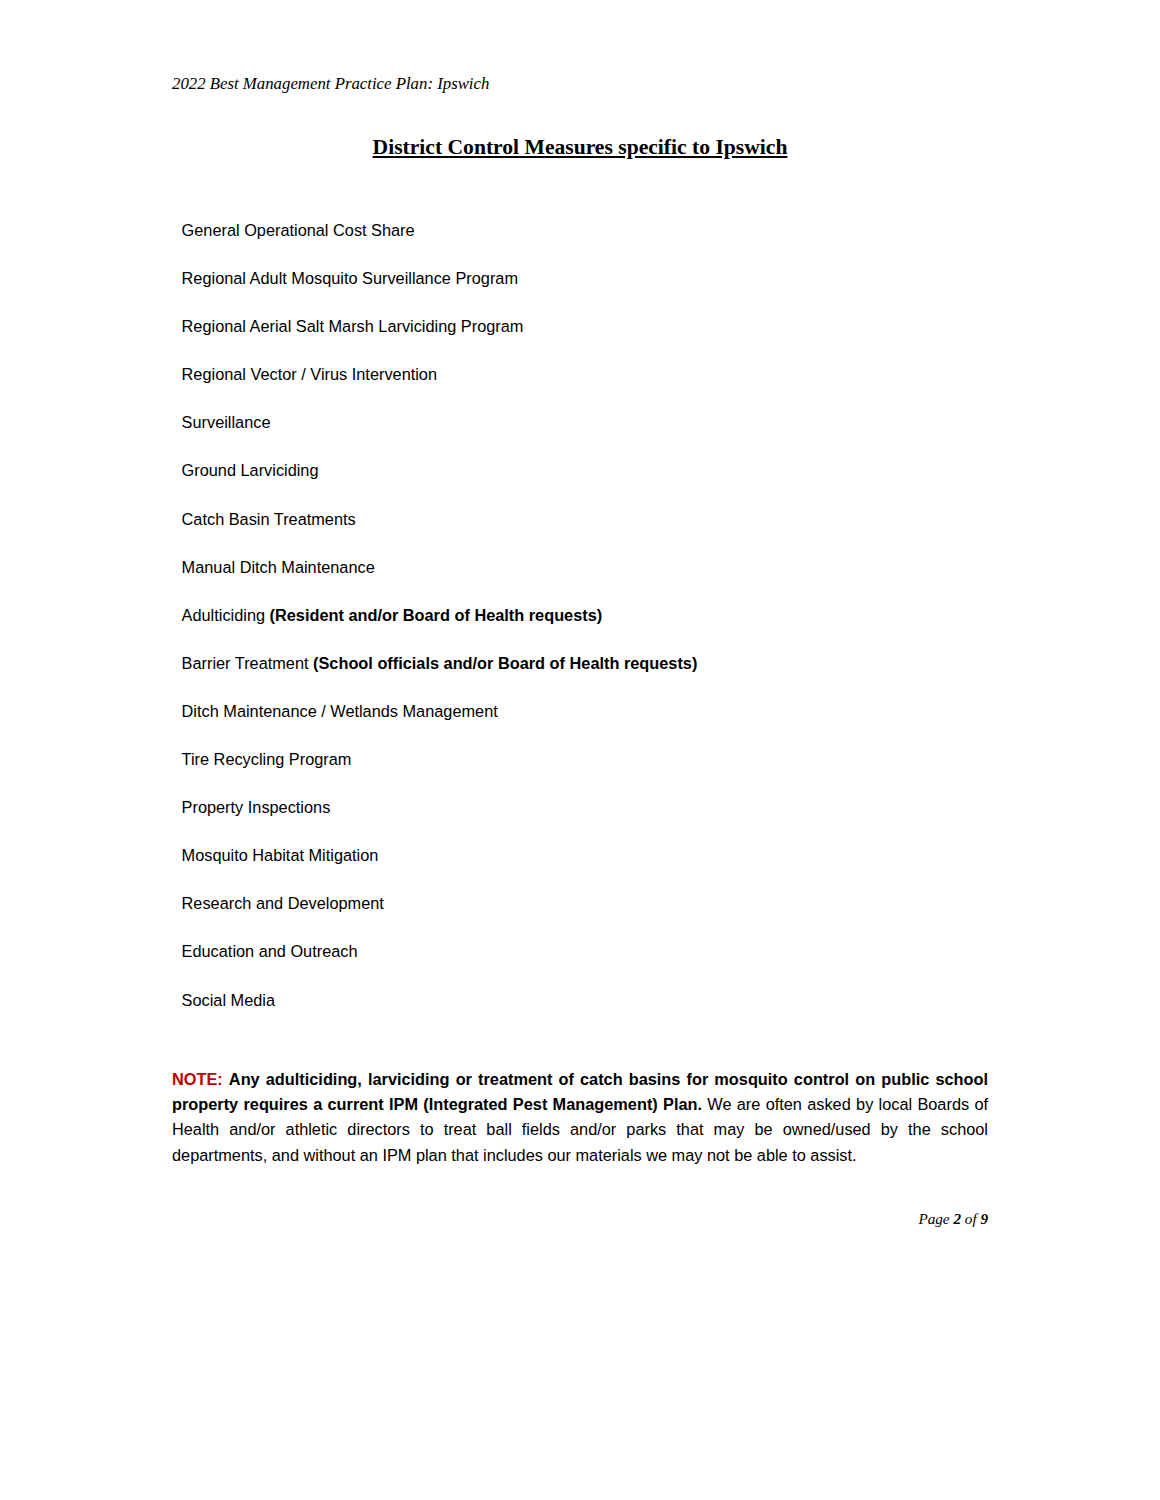2022 Best Management Practice Plan: Ipswich
District Control Measures specific to Ipswich
General Operational Cost Share
Regional Adult Mosquito Surveillance Program
Regional Aerial Salt Marsh Larviciding Program
Regional Vector / Virus Intervention
Surveillance
Ground Larviciding
Catch Basin Treatments
Manual Ditch Maintenance
Adulticiding (Resident and/or Board of Health requests)
Barrier Treatment (School officials and/or Board of Health requests)
Ditch Maintenance / Wetlands Management
Tire Recycling Program
Property Inspections
Mosquito Habitat Mitigation
Research and Development
Education and Outreach
Social Media
NOTE: Any adulticiding, larviciding or treatment of catch basins for mosquito control on public school property requires a current IPM (Integrated Pest Management) Plan. We are often asked by local Boards of Health and/or athletic directors to treat ball fields and/or parks that may be owned/used by the school departments, and without an IPM plan that includes our materials we may not be able to assist.
Page 2 of 9